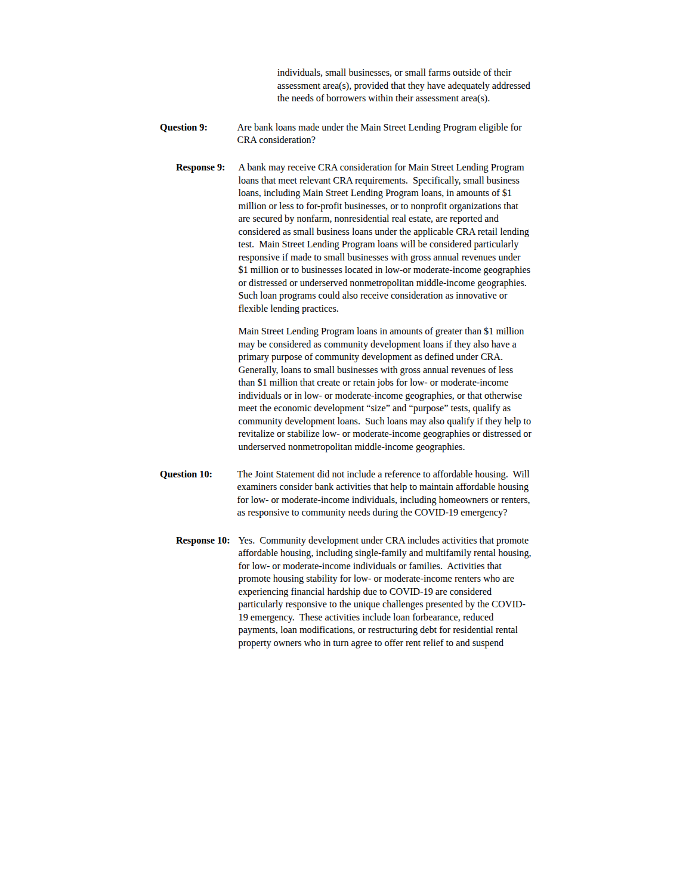individuals, small businesses, or small farms outside of their assessment area(s), provided that they have adequately addressed the needs of borrowers within their assessment area(s).
Question 9:
Are bank loans made under the Main Street Lending Program eligible for CRA consideration?
Response 9:
A bank may receive CRA consideration for Main Street Lending Program loans that meet relevant CRA requirements. Specifically, small business loans, including Main Street Lending Program loans, in amounts of $1 million or less to for-profit businesses, or to nonprofit organizations that are secured by nonfarm, nonresidential real estate, are reported and considered as small business loans under the applicable CRA retail lending test. Main Street Lending Program loans will be considered particularly responsive if made to small businesses with gross annual revenues under $1 million or to businesses located in low-or moderate-income geographies or distressed or underserved nonmetropolitan middle-income geographies. Such loan programs could also receive consideration as innovative or flexible lending practices.
Main Street Lending Program loans in amounts of greater than $1 million may be considered as community development loans if they also have a primary purpose of community development as defined under CRA. Generally, loans to small businesses with gross annual revenues of less than $1 million that create or retain jobs for low- or moderate-income individuals or in low- or moderate-income geographies, or that otherwise meet the economic development “size” and “purpose” tests, qualify as community development loans. Such loans may also qualify if they help to revitalize or stabilize low- or moderate-income geographies or distressed or underserved nonmetropolitan middle-income geographies.
Question 10:
The Joint Statement did not include a reference to affordable housing. Will examiners consider bank activities that help to maintain affordable housing for low- or moderate-income individuals, including homeowners or renters, as responsive to community needs during the COVID-19 emergency?
Response 10:
Yes. Community development under CRA includes activities that promote affordable housing, including single-family and multifamily rental housing, for low- or moderate-income individuals or families. Activities that promote housing stability for low- or moderate-income renters who are experiencing financial hardship due to COVID-19 are considered particularly responsive to the unique challenges presented by the COVID-19 emergency. These activities include loan forbearance, reduced payments, loan modifications, or restructuring debt for residential rental property owners who in turn agree to offer rent relief to and suspend